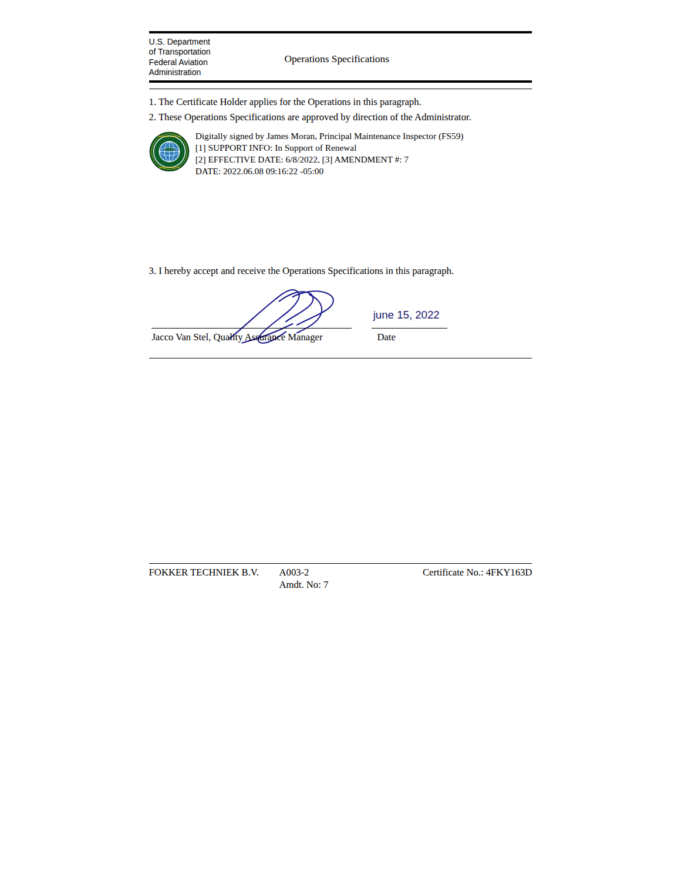U.S. Department
of Transportation
Federal Aviation
Administration
Operations Specifications
1. The Certificate Holder applies for the Operations in this paragraph.
2. These Operations Specifications are approved by direction of the Administrator.
FEDERAL AVIATION ADMINISTRATION
Digitally signed by James Moran, Principal Maintenance Inspector (FS59)
[1] SUPPORT INFO: In Support of Renewal
[2] EFFECTIVE DATE: 6/8/2022, [3] AMENDMENT #: 7
DATE: 2022.06.08 09:16:22 -05:00
3. I hereby accept and receive the Operations Specifications in this paragraph.
june 15, 2022
Jacco Van Stel, Quality Assurance Manager
Date
FOKKER TECHNIEK B.V.
A003-2 Amdt. No: 7
Certificate No.: 4FKY163D